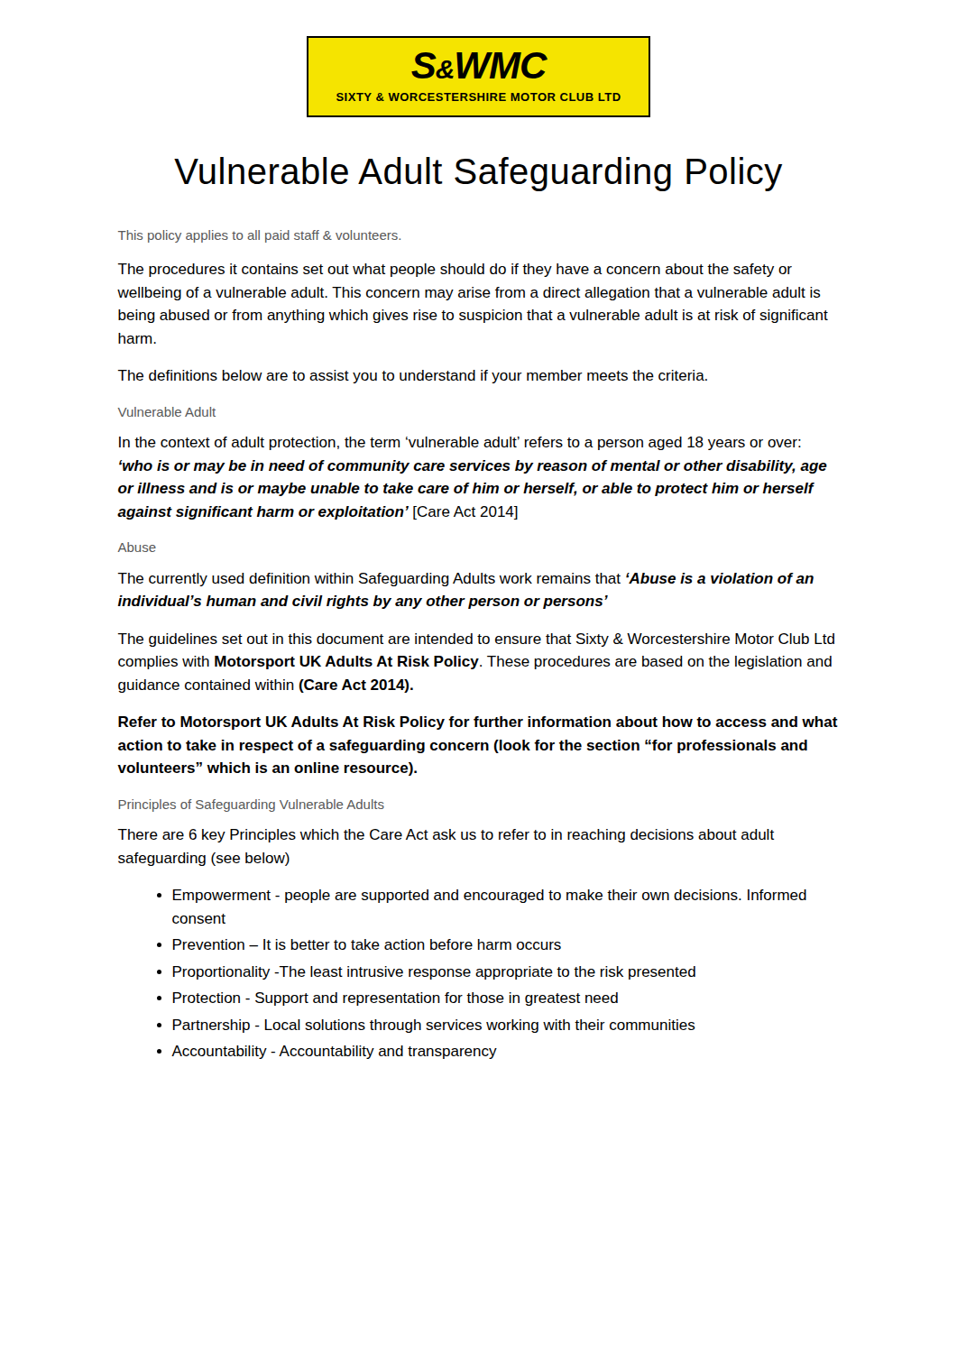S&WMC
SIXTY & WORCESTERSHIRE MOTOR CLUB LTD
Vulnerable Adult Safeguarding Policy
This policy applies to all paid staff & volunteers.
The procedures it contains set out what people should do if they have a concern about the safety or wellbeing of a vulnerable adult. This concern may arise from a direct allegation that a vulnerable adult is being abused or from anything which gives rise to suspicion that a vulnerable adult is at risk of significant harm.
The definitions below are to assist you to understand if your member meets the criteria.
Vulnerable Adult
In the context of adult protection, the term ‘vulnerable adult’ refers to a person aged 18 years or over: ‘who is or may be in need of community care services by reason of mental or other disability, age or illness and is or maybe unable to take care of him or herself, or able to protect him or herself against significant harm or exploitation’ [Care Act 2014]
Abuse
The currently used definition within Safeguarding Adults work remains that ‘Abuse is a violation of an individual’s human and civil rights by any other person or persons’
The guidelines set out in this document are intended to ensure that Sixty & Worcestershire Motor Club Ltd complies with Motorsport UK Adults At Risk Policy. These procedures are based on the legislation and guidance contained within (Care Act 2014).
Refer to Motorsport UK Adults At Risk Policy for further information about how to access and what action to take in respect of a safeguarding concern (look for the section “for professionals and volunteers” which is an online resource).
Principles of Safeguarding Vulnerable Adults
There are 6 key Principles which the Care Act ask us to refer to in reaching decisions about adult safeguarding (see below)
Empowerment - people are supported and encouraged to make their own decisions. Informed consent
Prevention – It is better to take action before harm occurs
Proportionality -The least intrusive response appropriate to the risk presented
Protection - Support and representation for those in greatest need
Partnership - Local solutions through services working with their communities
Accountability - Accountability and transparency